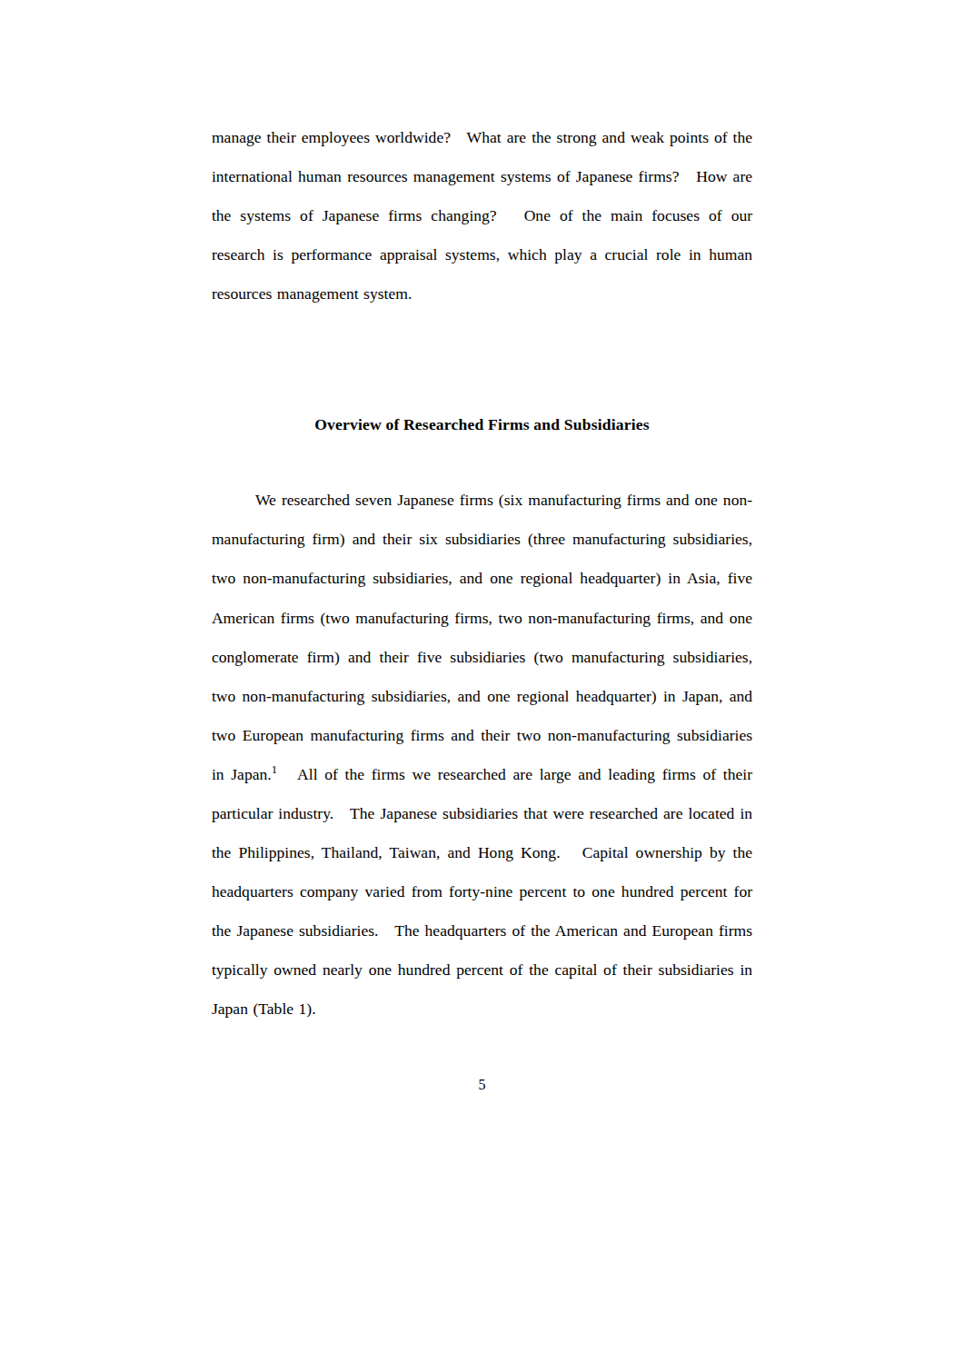manage their employees worldwide? What are the strong and weak points of the international human resources management systems of Japanese firms? How are the systems of Japanese firms changing? One of the main focuses of our research is performance appraisal systems, which play a crucial role in human resources management system.
Overview of Researched Firms and Subsidiaries
We researched seven Japanese firms (six manufacturing firms and one non-manufacturing firm) and their six subsidiaries (three manufacturing subsidiaries, two non-manufacturing subsidiaries, and one regional headquarter) in Asia, five American firms (two manufacturing firms, two non-manufacturing firms, and one conglomerate firm) and their five subsidiaries (two manufacturing subsidiaries, two non-manufacturing subsidiaries, and one regional headquarter) in Japan, and two European manufacturing firms and their two non-manufacturing subsidiaries in Japan.1 All of the firms we researched are large and leading firms of their particular industry. The Japanese subsidiaries that were researched are located in the Philippines, Thailand, Taiwan, and Hong Kong. Capital ownership by the headquarters company varied from forty-nine percent to one hundred percent for the Japanese subsidiaries. The headquarters of the American and European firms typically owned nearly one hundred percent of the capital of their subsidiaries in Japan (Table 1).
5